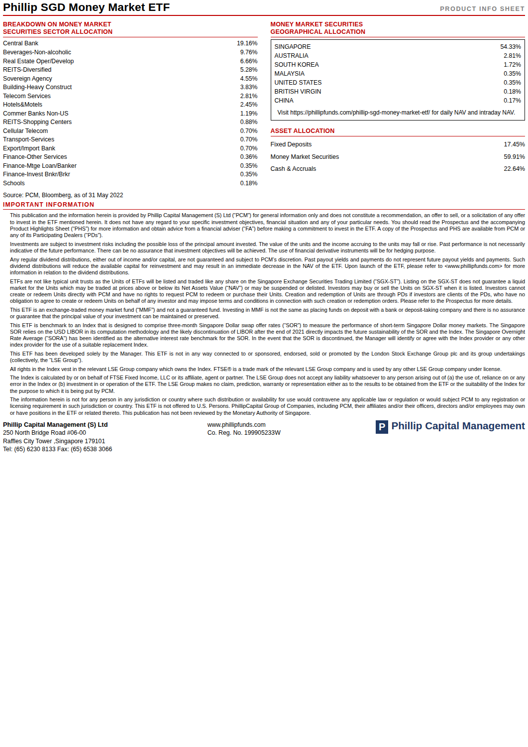Phillip SGD Money Market ETF
PRODUCT INFO SHEET
Breakdown on Money Market
Securities Sector Allocation
| Central Bank | 19.16% |
| Beverages-Non-alcoholic | 9.76% |
| Real Estate Oper/Develop | 6.66% |
| REITS-Diversified | 5.28% |
| Sovereign Agency | 4.55% |
| Building-Heavy Construct | 3.83% |
| Telecom Services | 2.81% |
| Hotels&Motels | 2.45% |
| Commer Banks Non-US | 1.19% |
| REITS-Shopping Centers | 0.88% |
| Cellular Telecom | 0.70% |
| Transport-Services | 0.70% |
| Export/Import Bank | 0.70% |
| Finance-Other Services | 0.36% |
| Finance-Mtge Loan/Banker | 0.35% |
| Finance-Invest Bnkr/Brkr | 0.35% |
| Schools | 0.18% |
Money Market Securities
Geographical Allocation
| SINGAPORE | 54.33% |
| AUSTRALIA | 2.81% |
| SOUTH KOREA | 1.72% |
| MALAYSIA | 0.35% |
| UNITED STATES | 0.35% |
| BRITISH VIRGIN | 0.18% |
| CHINA | 0.17% |
Visit https://phillipfunds.com/phillip-sgd-money-market-etf/ for daily NAV and intraday NAV.
Asset Allocation
| Fixed Deposits | 17.45% |
| Money Market Securities | 59.91% |
| Cash & Accruals | 22.64% |
Source: PCM, Bloomberg, as of 31 May 2022
IMPORTANT INFORMATION
This publication and the information herein is provided by Phillip Capital Management (S) Ltd (“PCM”) for general information only and does not constitute a recommendation, an offer to sell, or a solicitation of any offer to invest in the ETF mentioned herein. It does not have any regard to your specific investment objectives, financial situation and any of your particular needs. You should read the Prospectus and the accompanying Product Highlights Sheet (“PHS”) for more information and obtain advice from a financial adviser (“FA”) before making a commitment to invest in the ETF. A copy of the Prospectus and PHS are available from PCM or any of its Participating Dealers (“PDs”).
Investments are subject to investment risks including the possible loss of the principal amount invested. The value of the units and the income accruing to the units may fall or rise. Past performance is not necessarily indicative of the future performance. There can be no assurance that investment objectives will be achieved. The use of financial derivative instruments will be for hedging purpose.
Any regular dividend distributions, either out of income and/or capital, are not guaranteed and subject to PCM’s discretion. Past payout yields and payments do not represent future payout yields and payments. Such dividend distributions will reduce the available capital for reinvestment and may result in an immediate decrease in the NAV of the ETF. Upon launch of the ETF, please refer to <www.phillipfunds.com> for more information in relation to the dividend distributions.
ETFs are not like typical unit trusts as the Units of ETFs will be listed and traded like any share on the Singapore Exchange Securities Trading Limited (“SGX-ST”). Listing on the SGX-ST does not guarantee a liquid market for the Units which may be traded at prices above or below its Net Assets Value (“NAV”) or may be suspended or delisted. Investors may buy or sell the Units on SGX-ST when it is listed. Investors cannot create or redeem Units directly with PCM and have no rights to request PCM to redeem or purchase their Units. Creation and redemption of Units are through PDs if investors are clients of the PDs, who have no obligation to agree to create or redeem Units on behalf of any investor and may impose terms and conditions in connection with such creation or redemption orders. Please refer to the Prospectus for more details.
This ETF is an exchange-traded money market fund (“MMF”) and not a guaranteed fund. Investing in MMF is not the same as placing funds on deposit with a bank or deposit-taking company and there is no assurance or guarantee that the principal value of your investment can be maintained or preserved.
This ETF is benchmark to an Index that is designed to comprise three-month Singapore Dollar swap offer rates (“SOR”) to measure the performance of short-term Singapore Dollar money markets. The Singapore SOR relies on the USD LIBOR in its computation methodology and the likely discontinuation of LIBOR after the end of 2021 directly impacts the future sustainability of the SOR and the Index. The Singapore Overnight Rate Average (“SORA”) has been identified as the alternative interest rate benchmark for the SOR. In the event that the SOR is discontinued, the Manager will identify or agree with the Index provider or any other index provider for the use of a suitable replacement Index.
This ETF has been developed solely by the Manager. This ETF is not in any way connected to or sponsored, endorsed, sold or promoted by the London Stock Exchange Group plc and its group undertakings (collectively, the “LSE Group”).
All rights in the Index vest in the relevant LSE Group company which owns the Index. FTSE® is a trade mark of the relevant LSE Group company and is used by any other LSE Group company under license.
The Index is calculated by or on behalf of FTSE Fixed Income, LLC or its affiliate, agent or partner. The LSE Group does not accept any liability whatsoever to any person arising out of (a) the use of, reliance on or any error in the Index or (b) investment in or operation of the ETF. The LSE Group makes no claim, prediction, warranty or representation either as to the results to be obtained from the ETF or the suitability of the Index for the purpose to which it is being put by PCM.
The information herein is not for any person in any jurisdiction or country where such distribution or availability for use would contravene any applicable law or regulation or would subject PCM to any registration or licensing requirement in such jurisdiction or country. This ETF is not offered to U.S. Persons. PhillipCapital Group of Companies, including PCM, their affiliates and/or their officers, directors and/or employees may own or have positions in the ETF or related thereto. This publication has not been reviewed by the Monetary Authority of Singapore.
Phillip Capital Management (S) Ltd
250 North Bridge Road #06-00
Raffles City Tower ,Singapore 179101
Tel: (65) 6230 8133 Fax: (65) 6538 3066
www.phillipfunds.com
Co. Reg. No. 199905233W
P
Phillip Capital Management